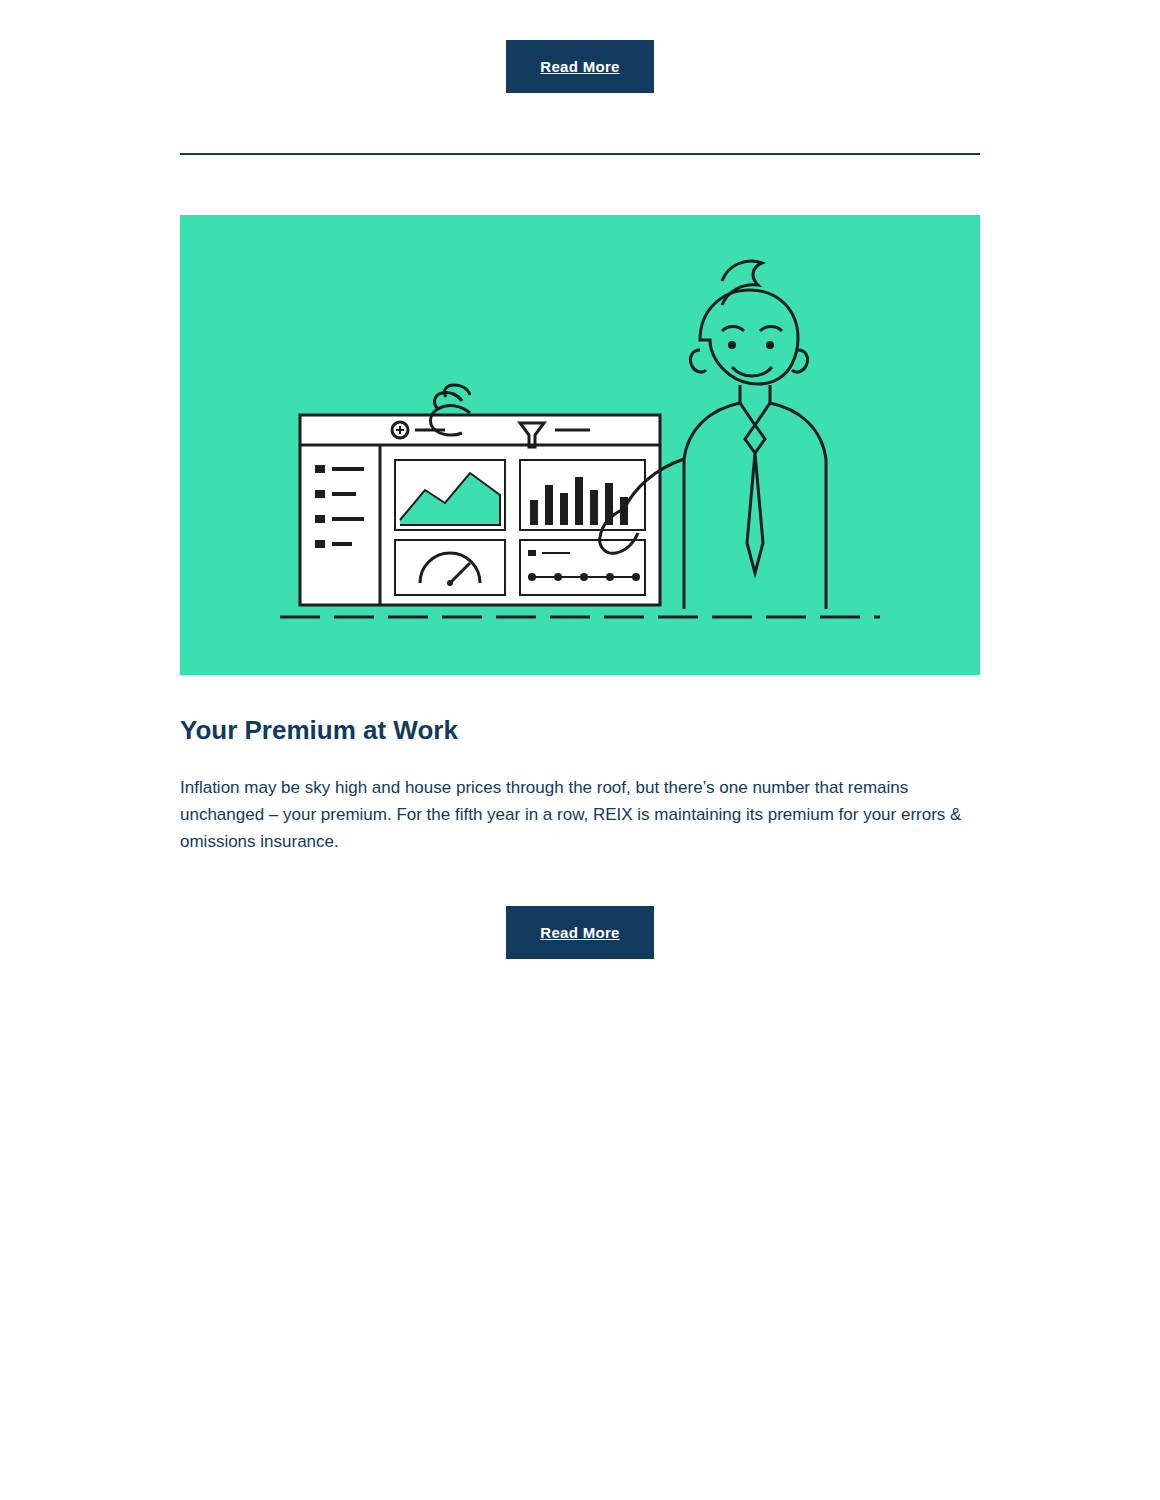Read More
Your Premium at Work
Inflation may be sky high and house prices through the roof, but there’s one number that remains unchanged – your premium. For the fifth year in a row, REIX is maintaining its premium for your errors & omissions insurance.
Read More